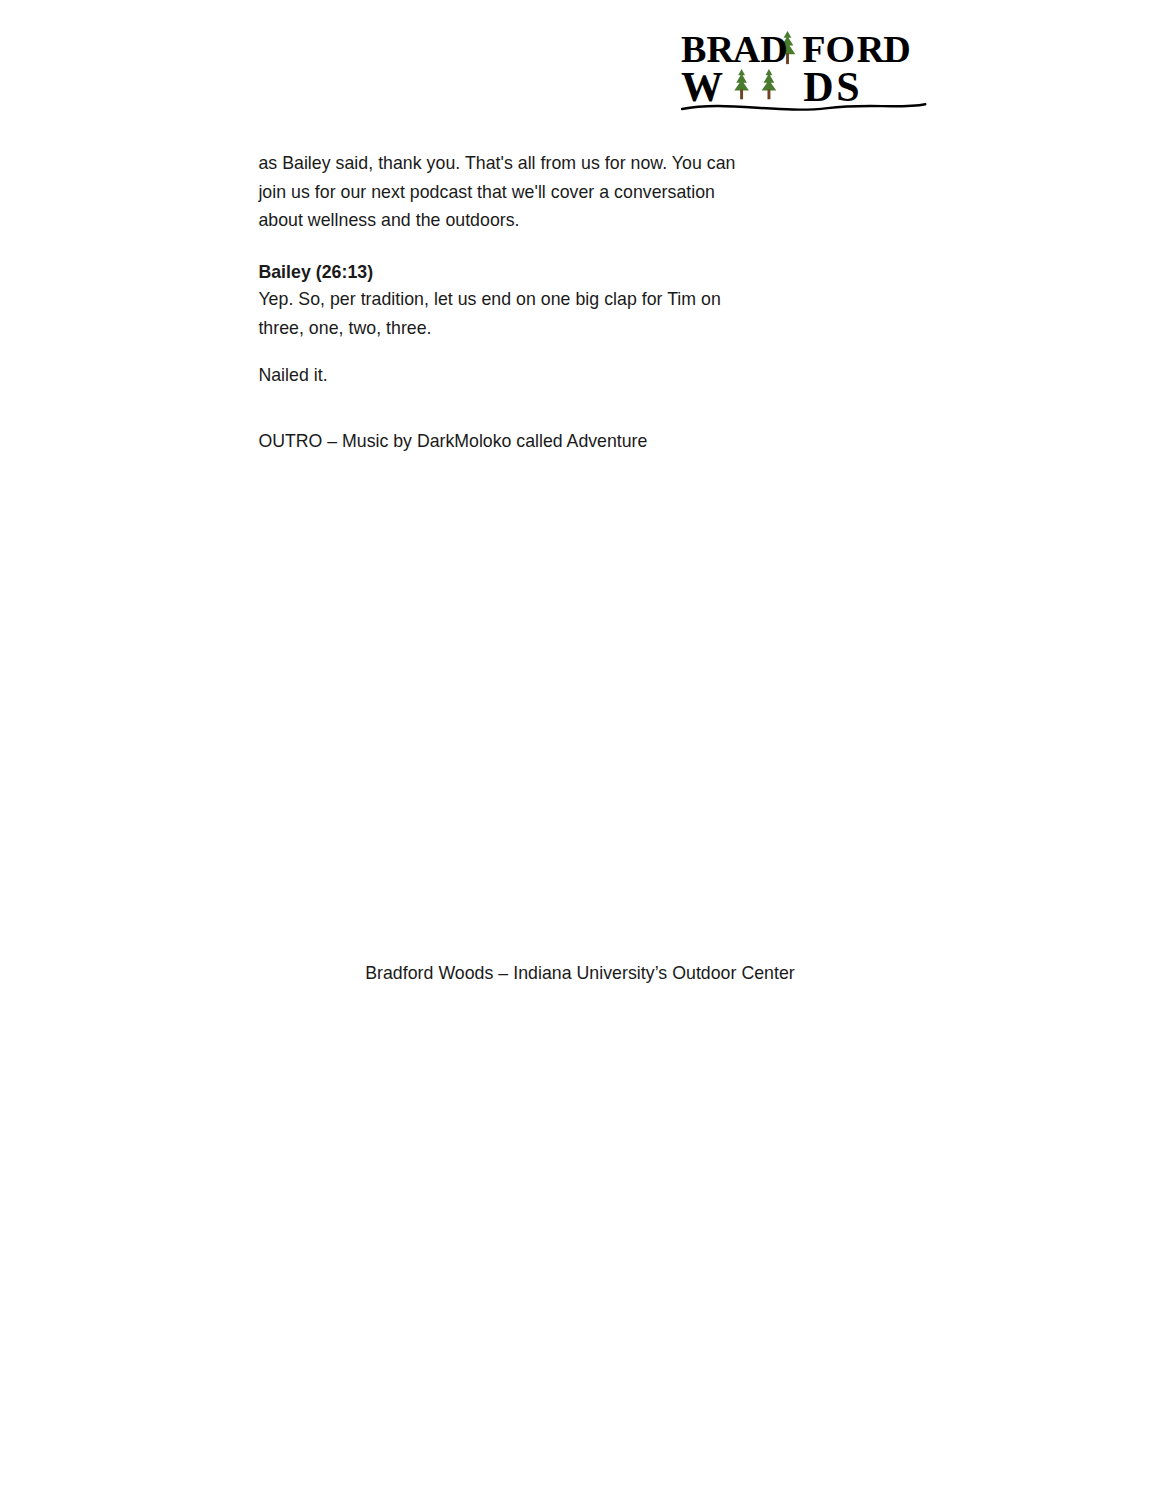B R A D F O R D W D S
as Bailey said, thank you. That's all from us for now. You can join us for our next podcast that we'll cover a conversation about wellness and the outdoors.
Bailey (26:13)
Yep. So, per tradition, let us end on one big clap for Tim on three, one, two, three.
Nailed it.
OUTRO – Music by DarkMoloko called Adventure
Bradford Woods – Indiana University’s Outdoor Center